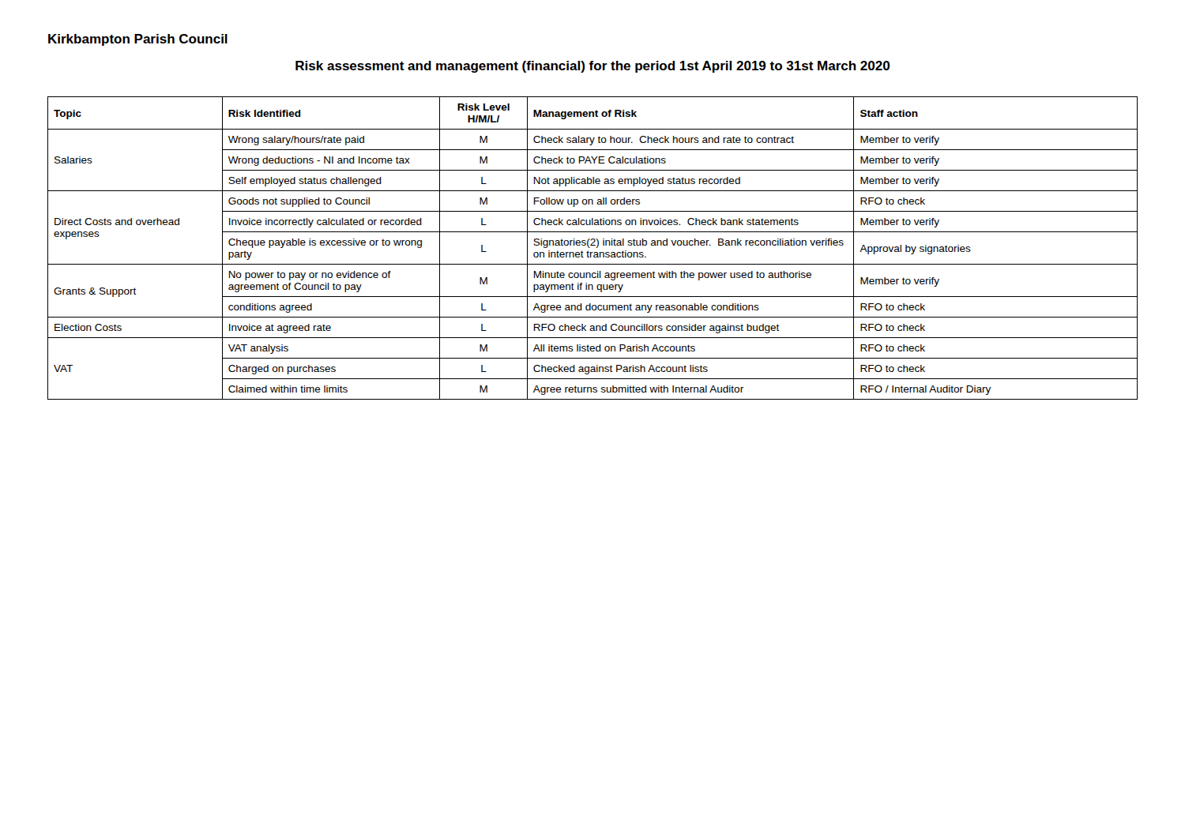Kirkbampton Parish Council
Risk assessment and management (financial) for the period 1st April 2019 to 31st March 2020
| Topic | Risk Identified | Risk Level H/M/L/ | Management of Risk | Staff action |
| --- | --- | --- | --- | --- |
| Salaries | Wrong salary/hours/rate paid | M | Check salary to hour. Check hours and rate to contract | Member to verify |
| Wrong deductions - NI and Income tax | M | Check to PAYE Calculations | Member to verify |
| Self employed status challenged | L | Not applicable as employed status recorded | Member to verify |
| Direct Costs and overhead expenses | Goods not supplied to Council | M | Follow up on all orders | RFO to check |
| Invoice incorrectly calculated or recorded | L | Check calculations on invoices. Check bank statements | Member to verify |
| Cheque payable is excessive or to wrong party | L | Signatories(2) inital stub and voucher. Bank reconciliation verifies on internet transactions. | Approval by signatories |
| Grants & Support | No power to pay or no evidence of agreement of Council to pay | M | Minute council agreement with the power used to authorise payment if in query | Member to verify |
| conditions agreed | L | Agree and document any reasonable conditions | RFO to check |
| Election Costs | Invoice at agreed rate | L | RFO check and Councillors consider against budget | RFO to check |
| VAT | VAT analysis | M | All items listed on Parish Accounts | RFO to check |
| Charged on purchases | L | Checked against Parish Account lists | RFO to check |
| Claimed within time limits | M | Agree returns submitted with Internal Auditor | RFO / Internal Auditor Diary |